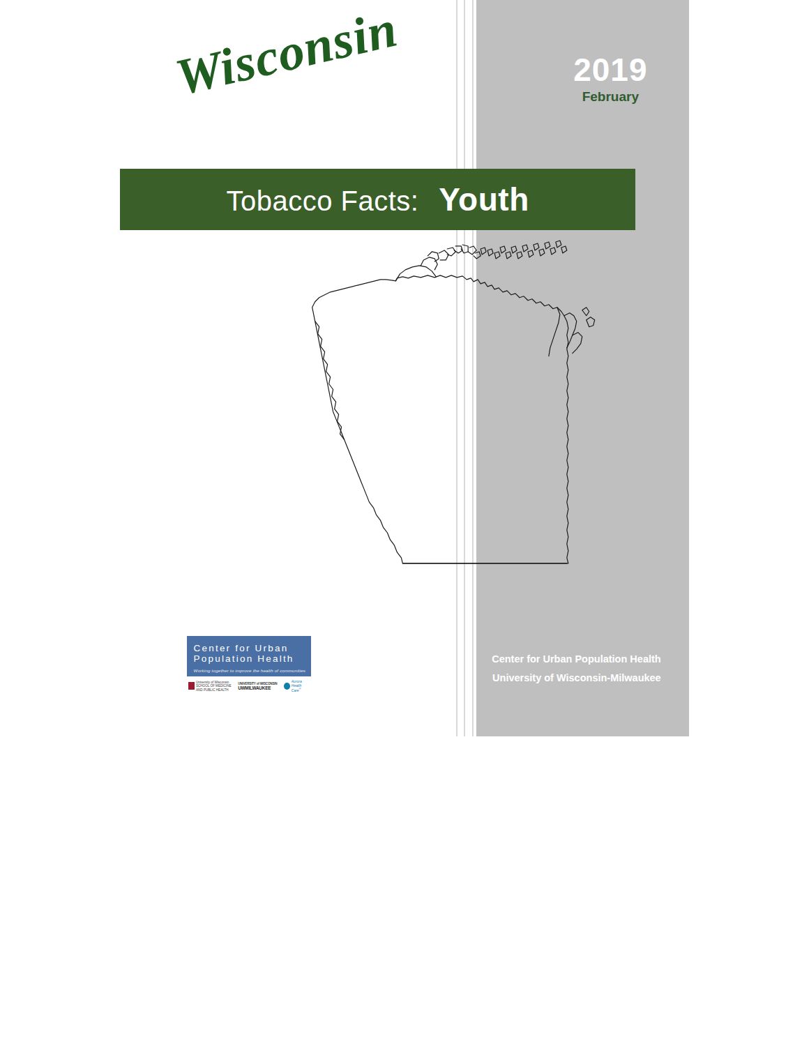Wisconsin
2019
February
Tobacco Facts: Youth
Center for Urban
Population Health
Working together to improve the health of communities
University of Wisconsin
SCHOOL OF MEDICINE
AND PUBLIC HEALTH
UNIVERSITY of WISCONSIN UWMILWAUKEE
Aurora
Health Care®
Center for Urban Population Health
University of Wisconsin-Milwaukee